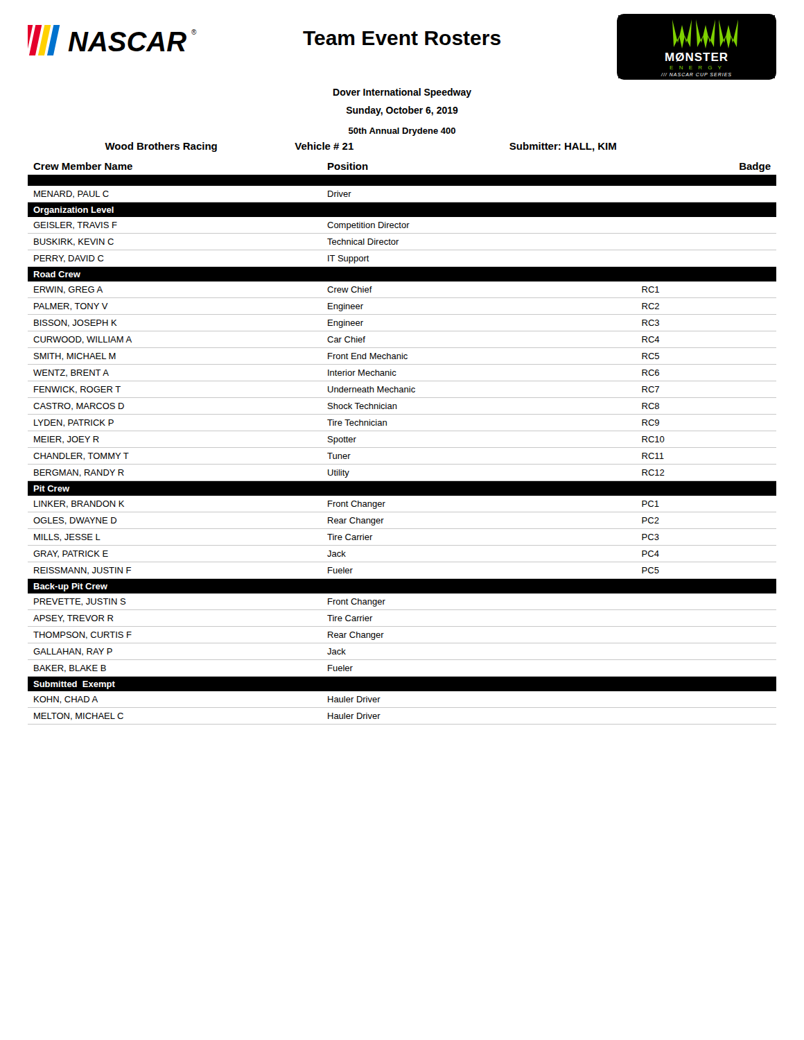NASCAR ®
MØNSTER E N E R G Y /// NASCAR CUP SERIES
Team Event Rosters
Dover International Speedway
Sunday, October 6, 2019
50th Annual Drydene 400
Wood Brothers Racing
Vehicle # 21
Submitter: HALL, KIM
| Crew Member Name | Position | Badge |
| --- | --- | --- |
| MENARD, PAUL C | Driver | |
| Organization Level |
| GEISLER, TRAVIS F | Competition Director | |
| BUSKIRK, KEVIN C | Technical Director | |
| PERRY, DAVID C | IT Support | |
| Road Crew |
| ERWIN, GREG A | Crew Chief | RC1 |
| PALMER, TONY V | Engineer | RC2 |
| BISSON, JOSEPH K | Engineer | RC3 |
| CURWOOD, WILLIAM A | Car Chief | RC4 |
| SMITH, MICHAEL M | Front End Mechanic | RC5 |
| WENTZ, BRENT A | Interior Mechanic | RC6 |
| FENWICK, ROGER T | Underneath Mechanic | RC7 |
| CASTRO, MARCOS D | Shock Technician | RC8 |
| LYDEN, PATRICK P | Tire Technician | RC9 |
| MEIER, JOEY R | Spotter | RC10 |
| CHANDLER, TOMMY T | Tuner | RC11 |
| BERGMAN, RANDY R | Utility | RC12 |
| Pit Crew |
| LINKER, BRANDON K | Front Changer | PC1 |
| OGLES, DWAYNE D | Rear Changer | PC2 |
| MILLS, JESSE L | Tire Carrier | PC3 |
| GRAY, PATRICK E | Jack | PC4 |
| REISSMANN, JUSTIN F | Fueler | PC5 |
| Back-up Pit Crew |
| PREVETTE, JUSTIN S | Front Changer | |
| APSEY, TREVOR R | Tire Carrier | |
| THOMPSON, CURTIS F | Rear Changer | |
| GALLAHAN, RAY P | Jack | |
| BAKER, BLAKE B | Fueler | |
| Submitted Exempt |
| KOHN, CHAD A | Hauler Driver | |
| MELTON, MICHAEL C | Hauler Driver | |